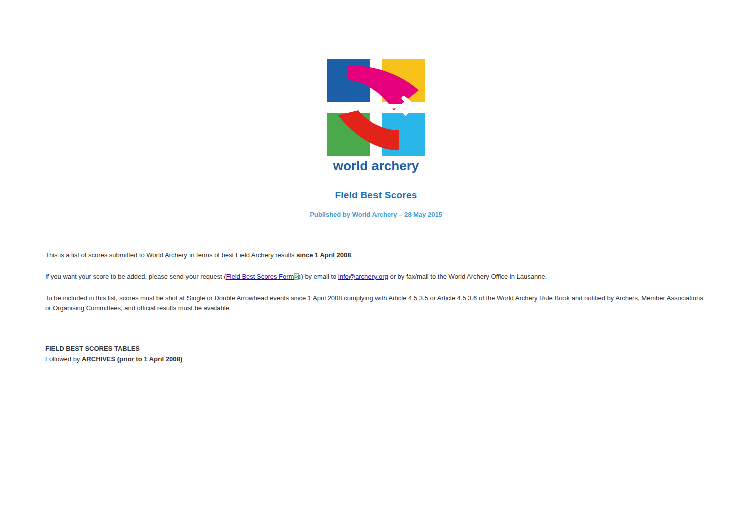world archery
Field Best Scores
Published by World Archery – 28 May 2015
This is a list of scores submitted to World Archery in terms of best Field Archery results since 1 April 2008.
If you want your score to be added, please send your request (Field Best Scores Form X) by email to info@archery.org or by fax/mail to the World Archery Office in Lausanne.
To be included in this list, scores must be shot at Single or Double Arrowhead events since 1 April 2008 complying with Article 4.5.3.5 or Article 4.5.3.6 of the World Archery Rule Book and notified by Archers, Member Associations or Organising Committees, and official results must be available.
FIELD BEST SCORES TABLES
Followed by ARCHIVES (prior to 1 April 2008)